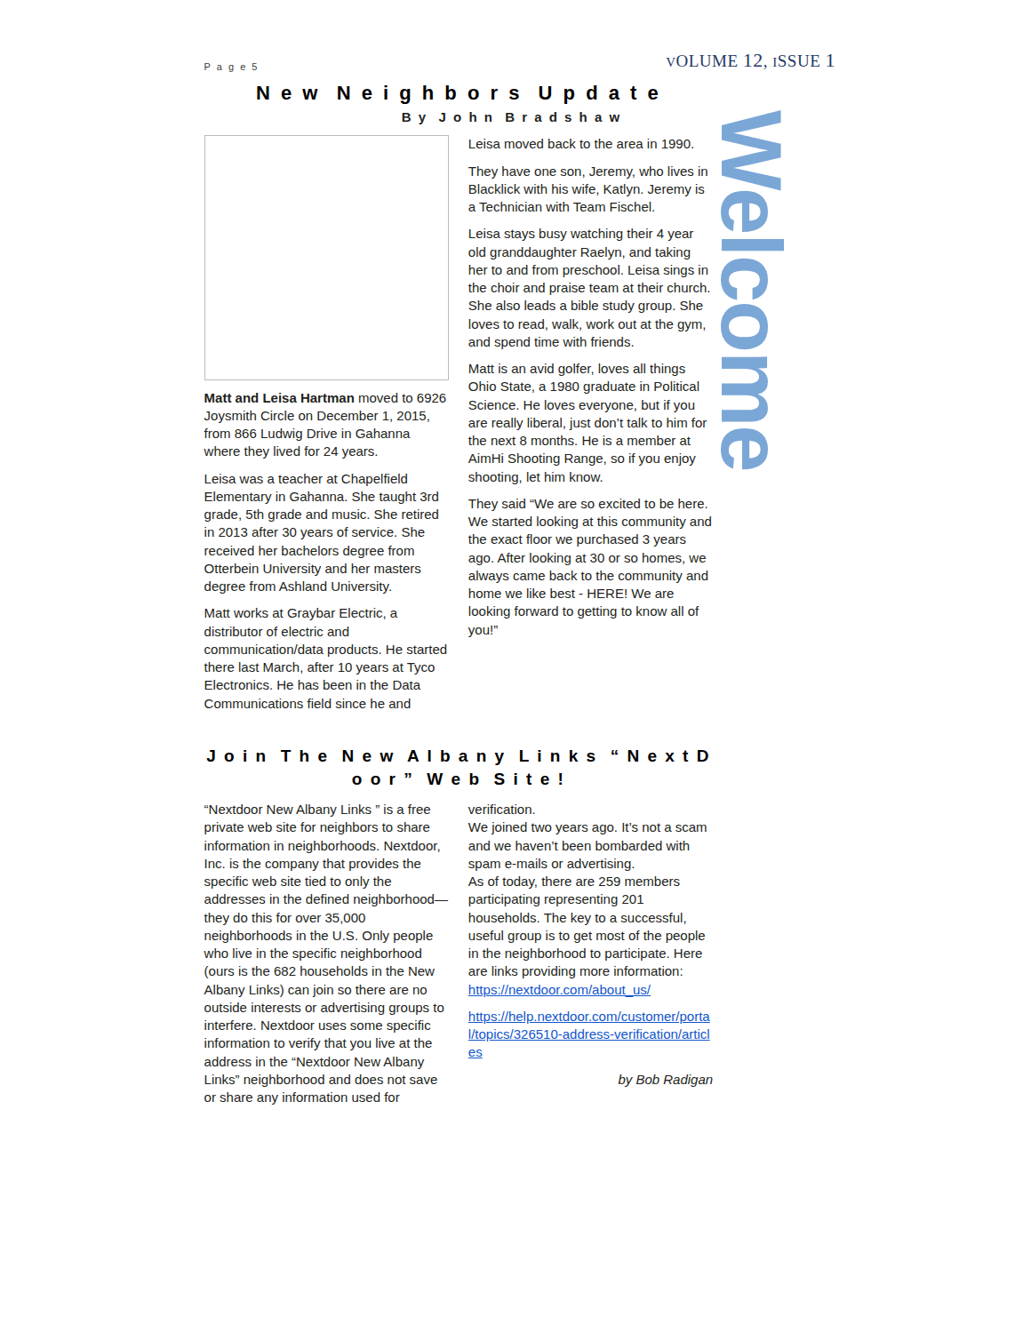P a g e 5
VOLUME 12, ISSUE 1
N e w N e i g h b o r s U p d a t e
B y J o h n B r a d s h a w
Matt and Leisa Hartman moved to 6926 Joysmith Circle on December 1, 2015, from 866 Ludwig Drive in Gahanna where they lived for 24 years.
Leisa was a teacher at Chapelfield Elementary in Gahanna. She taught 3rd grade, 5th grade and music. She retired in 2013 after 30 years of service. She received her bachelors degree from Otterbein University and her masters degree from Ashland University.
Matt works at Graybar Electric, a distributor of electric and communication/data products. He started there last March, after 10 years at Tyco Electronics. He has been in the Data Communications field since he and
Leisa moved back to the area in 1990.
They have one son, Jeremy, who lives in Blacklick with his wife, Katlyn. Jeremy is a Technician with Team Fischel.
Leisa stays busy watching their 4 year old granddaughter Raelyn, and taking her to and from preschool. Leisa sings in the choir and praise team at their church. She also leads a bible study group. She loves to read, walk, work out at the gym, and spend time with friends.
Matt is an avid golfer, loves all things Ohio State, a 1980 graduate in Political Science. He loves everyone, but if you are really liberal, just don’t talk to him for the next 8 months. He is a member at AimHi Shooting Range, so if you enjoy shooting, let him know.
They said “We are so excited to be here. We started looking at this community and the exact floor we purchased 3 years ago. After looking at 30 or so homes, we always came back to the community and home we like best - HERE! We are looking forward to getting to know all of you!”
J o i n T h e N e w A l b a n y L i n k s “ N e x t D o o r ” W e b S i t e !
“Nextdoor New Albany Links ” is a free private web site for neighbors to share information in neighborhoods. Nextdoor, Inc. is the company that provides the specific web site tied to only the addresses in the defined neighborhood—they do this for over 35,000 neighborhoods in the U.S. Only people who live in the specific neighborhood (ours is the 682 households in the New Albany Links) can join so there are no outside interests or advertising groups to interfere. Nextdoor uses some specific information to verify that you live at the address in the “Nextdoor New Albany Links” neighborhood and does not save or share any information used for
verification.
We joined two years ago. It’s not a scam and we haven’t been bombarded with spam e-mails or advertising.
As of today, there are 259 members participating representing 201 households. The key to a successful, useful group is to get most of the people in the neighborhood to participate. Here are links providing more information:
https://nextdoor.com/about_us/
https://help.nextdoor.com/customer/portal/topics/326510-address-verification/articles
by Bob Radigan
Welcome